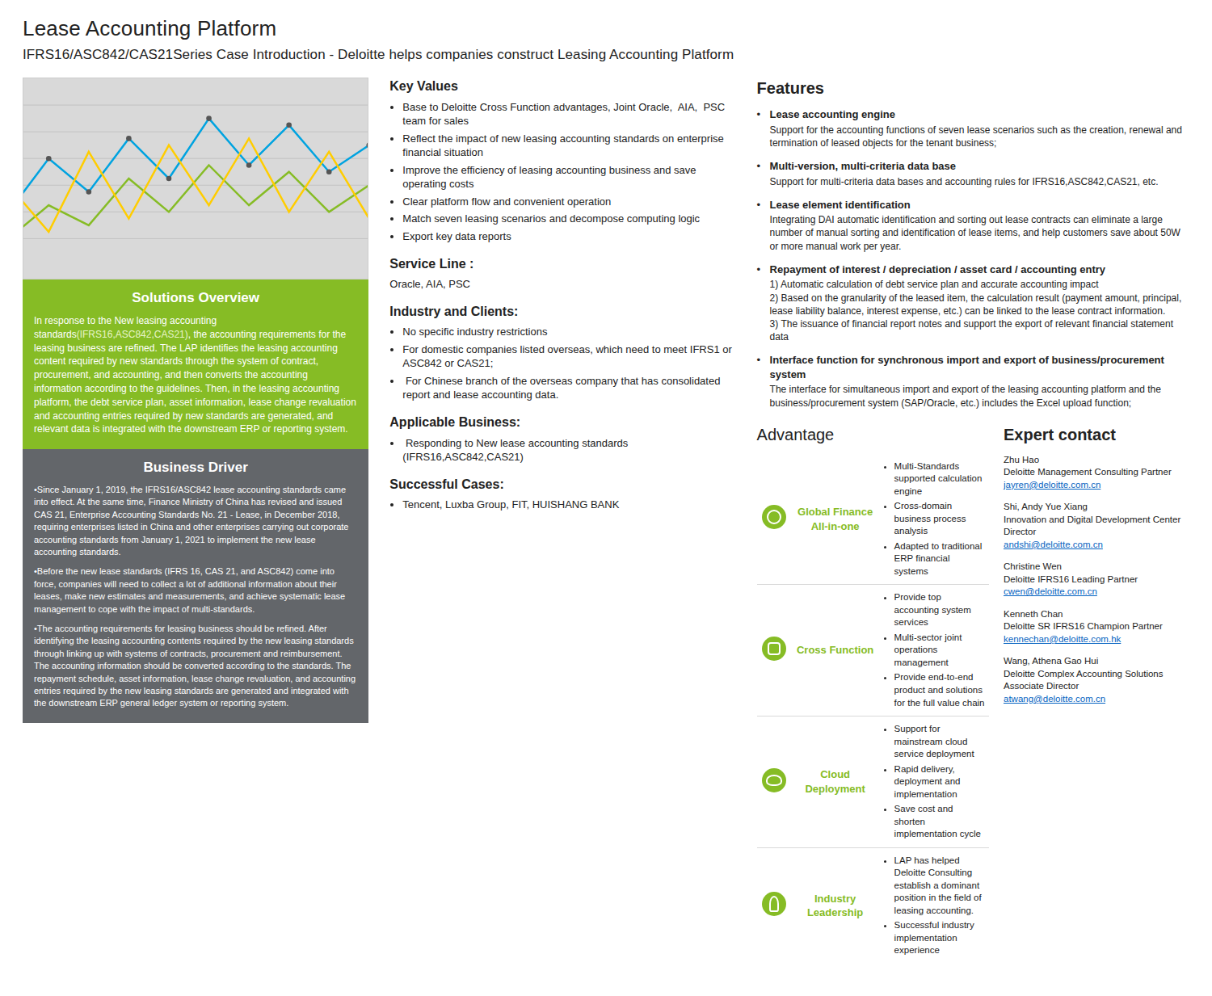Lease Accounting Platform
IFRS16/ASC842/CAS21Series Case Introduction - Deloitte helps companies construct Leasing Accounting Platform
Solutions Overview
In response to the New leasing accounting standards(IFRS16,ASC842,CAS21), the accounting requirements for the leasing business are refined. The LAP identifies the leasing accounting content required by new standards through the system of contract, procurement, and accounting, and then converts the accounting information according to the guidelines. Then, in the leasing accounting platform, the debt service plan, asset information, lease change revaluation and accounting entries required by new standards are generated, and relevant data is integrated with the downstream ERP or reporting system.
Business Driver
•Since January 1, 2019, the IFRS16/ASC842 lease accounting standards came into effect. At the same time, Finance Ministry of China has revised and issued CAS 21, Enterprise Accounting Standards No. 21 - Lease, in December 2018, requiring enterprises listed in China and other enterprises carrying out corporate accounting standards from January 1, 2021 to implement the new lease accounting standards.
•Before the new lease standards (IFRS 16, CAS 21, and ASC842) come into force, companies will need to collect a lot of additional information about their leases, make new estimates and measurements, and achieve systematic lease management to cope with the impact of multi-standards.
•The accounting requirements for leasing business should be refined. After identifying the leasing accounting contents required by the new leasing standards through linking up with systems of contracts, procurement and reimbursement. The accounting information should be converted according to the standards. The repayment schedule, asset information, lease change revaluation, and accounting entries required by the new leasing standards are generated and integrated with the downstream ERP general ledger system or reporting system.
Key Values
Base to Deloitte Cross Function advantages, Joint Oracle, AIA, PSC team for sales
Reflect the impact of new leasing accounting standards on enterprise financial situation
Improve the efficiency of leasing accounting business and save operating costs
Clear platform flow and convenient operation
Match seven leasing scenarios and decompose computing logic
Export key data reports
Service Line :
Oracle, AIA, PSC
Industry and Clients:
No specific industry restrictions
For domestic companies listed overseas, which need to meet IFRS1 or ASC842 or CAS21;
For Chinese branch of the overseas company that has consolidated report and lease accounting data.
Applicable Business:
Responding to New lease accounting standards (IFRS16,ASC842,CAS21)
Successful Cases:
Tencent, Luxba Group, FIT, HUISHANG BANK
Features
Lease accounting engine Support for the accounting functions of seven lease scenarios such as the creation, renewal and termination of leased objects for the tenant business;
Multi-version, multi-criteria data base Support for multi-criteria data bases and accounting rules for IFRS16,ASC842,CAS21, etc.
Lease element identification Integrating DAI automatic identification and sorting out lease contracts can eliminate a large number of manual sorting and identification of lease items, and help customers save about 50W or more manual work per year.
Repayment of interest / depreciation / asset card / accounting entry 1) Automatic calculation of debt service plan and accurate accounting impact 2) Based on the granularity of the leased item, the calculation result (payment amount, principal, lease liability balance, interest expense, etc.) can be linked to the lease contract information. 3) The issuance of financial report notes and support the export of relevant financial statement data
Interface function for synchronous import and export of business/procurement system The interface for simultaneous import and export of the leasing accounting platform and the business/procurement system (SAP/Oracle, etc.) includes the Excel upload function;
Advantage
| | Global Finance All-in-one | Multi-Standards supported calculation engine Cross-domain business process analysis Adapted to traditional ERP financial systems |
| | Cross Function | Provide top accounting system services Multi-sector joint operations management Provide end-to-end product and solutions for the full value chain |
| | Cloud Deployment | Support for mainstream cloud service deployment Rapid delivery, deployment and implementation Save cost and shorten implementation cycle |
| | Industry Leadership | LAP has helped Deloitte Consulting establish a dominant position in the field of leasing accounting. Successful industry implementation experience |
Expert contact
Zhu Hao
Deloitte Management Consulting Partner
jayren@deloitte.com.cn
Shi, Andy Yue Xiang
Innovation and Digital Development Center Director
andshi@deloitte.com.cn
Christine Wen
Deloitte IFRS16 Leading Partner
cwen@deloitte.com.cn
Kenneth Chan
Deloitte SR IFRS16 Champion Partner
kennechan@deloitte.com.hk
Wang, Athena Gao Hui
Deloitte Complex Accounting Solutions Associate Director
atwang@deloitte.com.cn